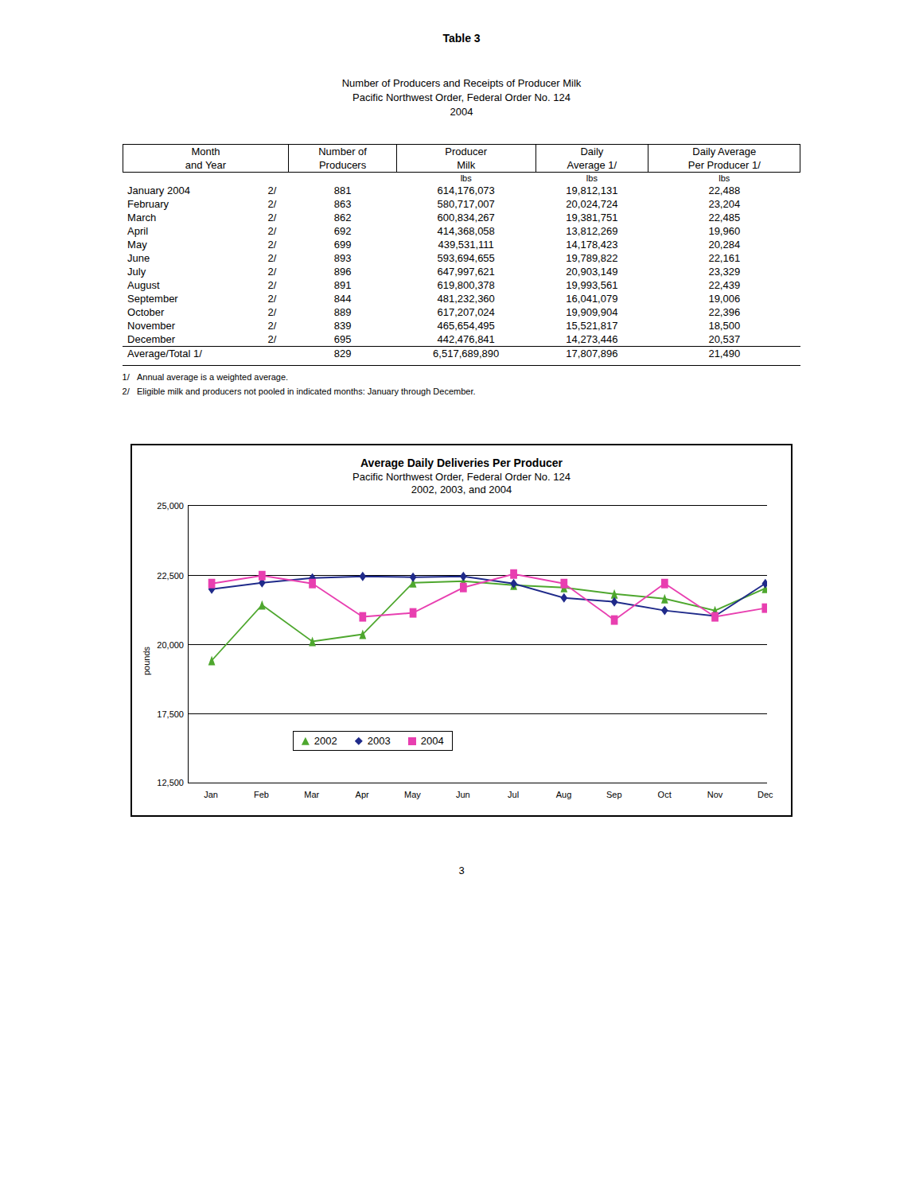Table 3
Number of Producers and Receipts of Producer Milk
Pacific Northwest Order, Federal Order No. 124
2004
| Month | Number of | Producer | Daily | Daily Average |
| --- | --- | --- | --- | --- |
| and Year | Producers | Milk | Average 1/ | Per Producer 1/ |
| | | lbs | lbs | lbs |
| January 2004 | 2/ | 881 | 614,176,073 | 19,812,131 | 22,488 |
| February | 2/ | 863 | 580,717,007 | 20,024,724 | 23,204 |
| March | 2/ | 862 | 600,834,267 | 19,381,751 | 22,485 |
| April | 2/ | 692 | 414,368,058 | 13,812,269 | 19,960 |
| May | 2/ | 699 | 439,531,111 | 14,178,423 | 20,284 |
| June | 2/ | 893 | 593,694,655 | 19,789,822 | 22,161 |
| July | 2/ | 896 | 647,997,621 | 20,903,149 | 23,329 |
| August | 2/ | 891 | 619,800,378 | 19,993,561 | 22,439 |
| September | 2/ | 844 | 481,232,360 | 16,041,079 | 19,006 |
| October | 2/ | 889 | 617,207,024 | 19,909,904 | 22,396 |
| November | 2/ | 839 | 465,654,495 | 15,521,817 | 18,500 |
| December | 2/ | 695 | 442,476,841 | 14,273,446 | 20,537 |
| Average/Total 1/ | 829 | 6,517,689,890 | 17,807,896 | 21,490 |
1/ Annual average is a weighted average.
2/ Eligible milk and producers not pooled in indicated months: January through December.
Average Daily Deliveries Per Producer
Pacific Northwest Order, Federal Order No. 124
2002, 2003, and 2004
pounds
25,000
22,500
20,000
17,500
12,500
2002 2003 2004
Jan Feb Mar Apr May Jun Jul Aug Sep Oct Nov Dec
3